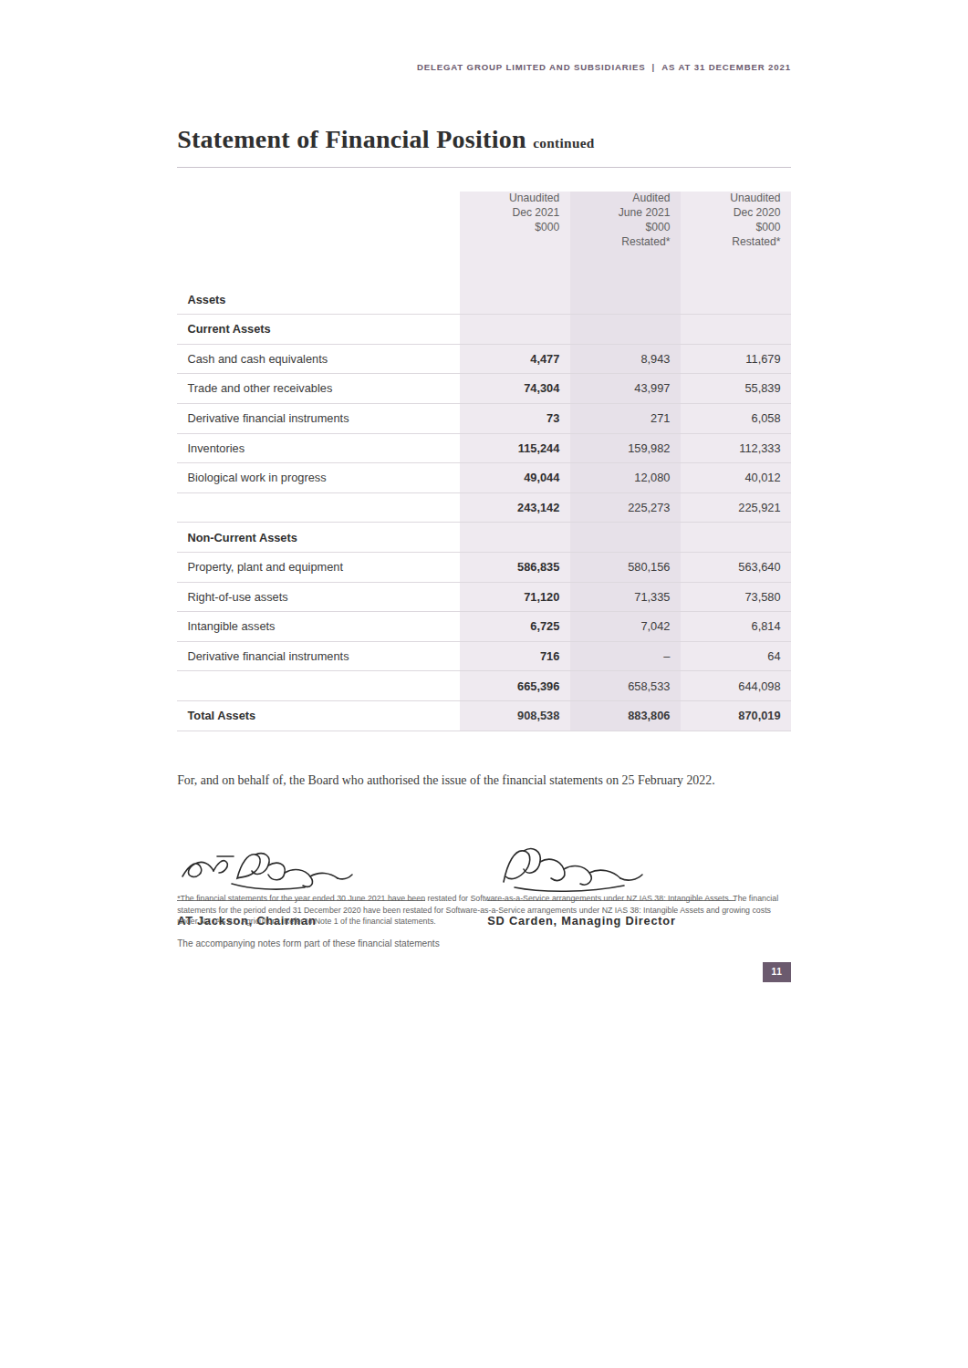Delegat Group Limited and Subsidiaries | As at 31 December 2021
Statement of Financial Position continued
| | Unaudited Dec 2021 $000 | Audited June 2021 $000 Restated* | Unaudited Dec 2020 $000 Restated* |
| --- | --- | --- | --- |
| Assets | | | |
| Current Assets | | | |
| Cash and cash equivalents | 4,477 | 8,943 | 11,679 |
| Trade and other receivables | 74,304 | 43,997 | 55,839 |
| Derivative financial instruments | 73 | 271 | 6,058 |
| Inventories | 115,244 | 159,982 | 112,333 |
| Biological work in progress | 49,044 | 12,080 | 40,012 |
| | 243,142 | 225,273 | 225,921 |
| Non-Current Assets | | | |
| Property, plant and equipment | 586,835 | 580,156 | 563,640 |
| Right-of-use assets | 71,120 | 71,335 | 73,580 |
| Intangible assets | 6,725 | 7,042 | 6,814 |
| Derivative financial instruments | 716 | – | 64 |
| | 665,396 | 658,533 | 644,098 |
| Total Assets | 908,538 | 883,806 | 870,019 |
For, and on behalf of, the Board who authorised the issue of the financial statements on 25 February 2022.
AT Jackson, Chairman
SD Carden, Managing Director
*The financial statements for the year ended 30 June 2021 have been restated for Software-as-a-Service arrangements under NZ IAS 38: Intangible Assets. The financial statements for the period ended 31 December 2020 have been restated for Software-as-a-Service arrangements under NZ IAS 38: Intangible Assets and growing costs under NZ IAS 41: Agriculture. Refer to Note 1 of the financial statements.
The accompanying notes form part of these financial statements
11